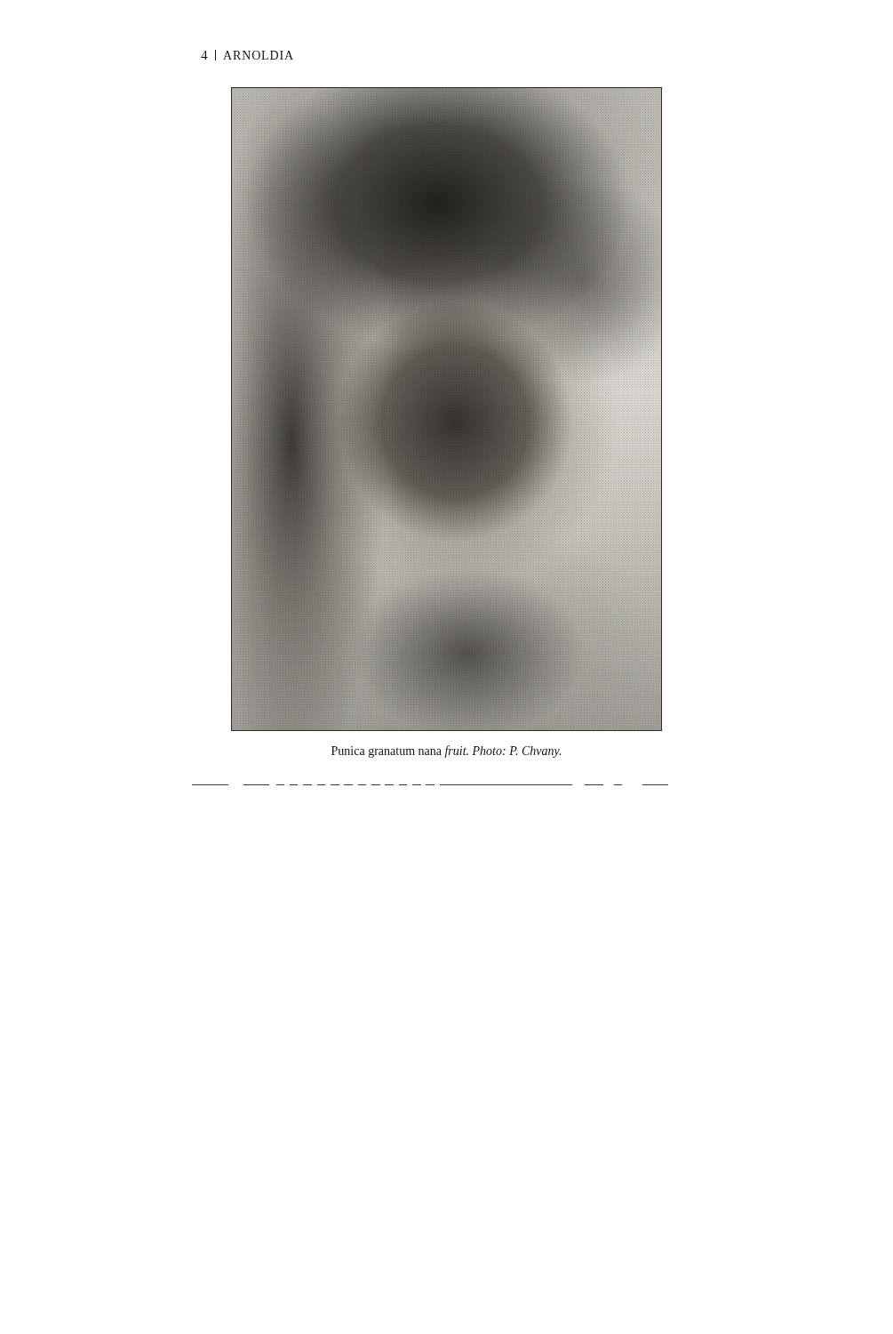4 Arnoldia
Punica granatum nana fruit. Photo: P. Chvany.